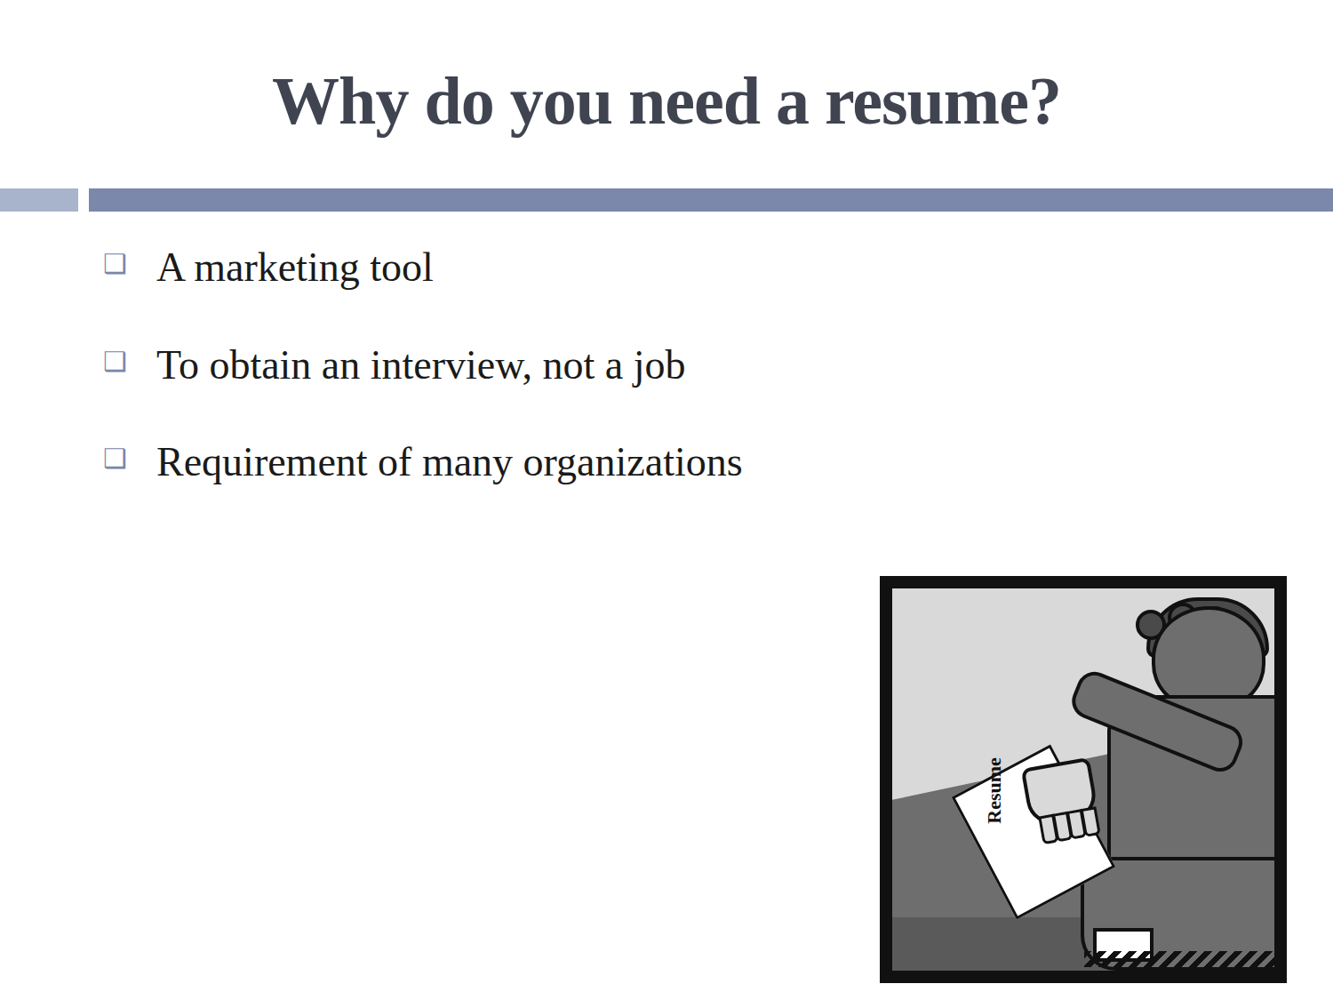Why do you need a resume?
A marketing tool
To obtain an interview, not a job
Requirement of many organizations
Resume